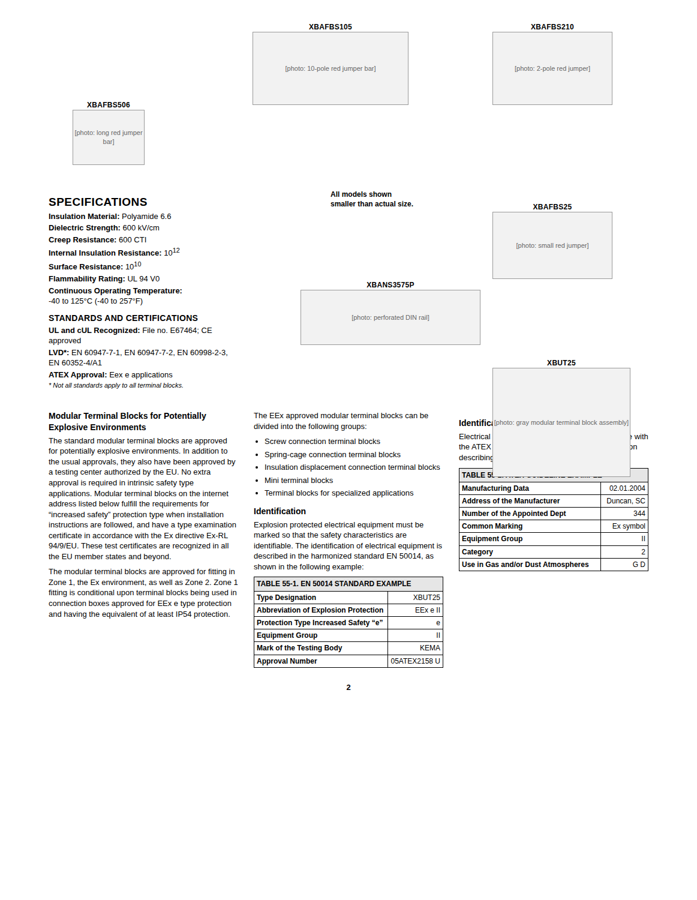XBAFBS506
[photo: long red jumper bar]
XBAFBS105
[photo: 10-pole red jumper bar]
XBAFBS210
[photo: 2-pole red jumper]
XBAFBS25
[photo: small red jumper]
XBANS3575P
[photo: perforated DIN rail]
XBUT25
[photo: gray modular terminal block assembly]
All models shown
smaller than actual size.
SPECIFICATIONS
Insulation Material: Polyamide 6.6
Dielectric Strength: 600 kV/cm
Creep Resistance: 600 CTI
Internal Insulation Resistance: 1012
Surface Resistance: 1010
Flammability Rating: UL 94 V0
Continuous Operating Temperature:
-40 to 125°C (-40 to 257°F)
STANDARDS AND CERTIFICATIONS
UL and cUL Recognized: File no. E67464; CE approved
LVD*: EN 60947-7-1, EN 60947-7-2, EN 60998-2-3, EN 60352-4/A1
ATEX Approval: Eex e applications
* Not all standards apply to all terminal blocks.
Modular Terminal Blocks for Potentially Explosive Environments
The standard modular terminal blocks are approved for potentially explosive environments. In addition to the usual approvals, they also have been approved by a testing center authorized by the EU. No extra approval is required in intrinsic safety type applications. Modular terminal blocks on the internet address listed below fulfill the requirements for “increased safety” protection type when installation instructions are followed, and have a type examination certificate in accordance with the Ex directive Ex-RL 94/9/EU. These test certificates are recognized in all the EU member states and beyond.
The modular terminal blocks are approved for fitting in Zone 1, the Ex environment, as well as Zone 2. Zone 1 fitting is conditional upon terminal blocks being used in connection boxes approved for EEx e type protection and having the equivalent of at least IP54 protection.
The EEx approved modular terminal blocks can be divided into the following groups:
Screw connection terminal blocks
Spring-cage connection terminal blocks
Insulation displacement connection terminal blocks
Mini terminal blocks
Terminal blocks for specialized applications
Identification
Explosion protected electrical equipment must be marked so that the safety characteristics are identifiable. The identification of electrical equipment is described in the harmonized standard EN 50014, as shown in the following example:
TABLE 55-1. EN 50014 STANDARD EXAMPLE
| Type Designation | XBUT25 |
| Abbreviation of Explosion Protection | EEx e II |
| Protection Type Increased Safety “e” | e |
| Equipment Group | II |
| Mark of the Testing Body | KEMA |
| Approval Number | 05ATEX2158 U |
Identification in Accordance with ATEX-RL
Electrical equipment that is certified in accordance with the ATEX 100a guideline also receives identification describing the site for use.
TABLE 55-2. ATEX GUIDELINE EXAMPLE
| Manufacturing Data | 02.01.2004 |
| Address of the Manufacturer | Duncan, SC |
| Number of the Appointed Dept | 344 |
| Common Marking | Ex symbol |
| Equipment Group | II |
| Category | 2 |
| Use in Gas and/or Dust Atmospheres | G D |
2